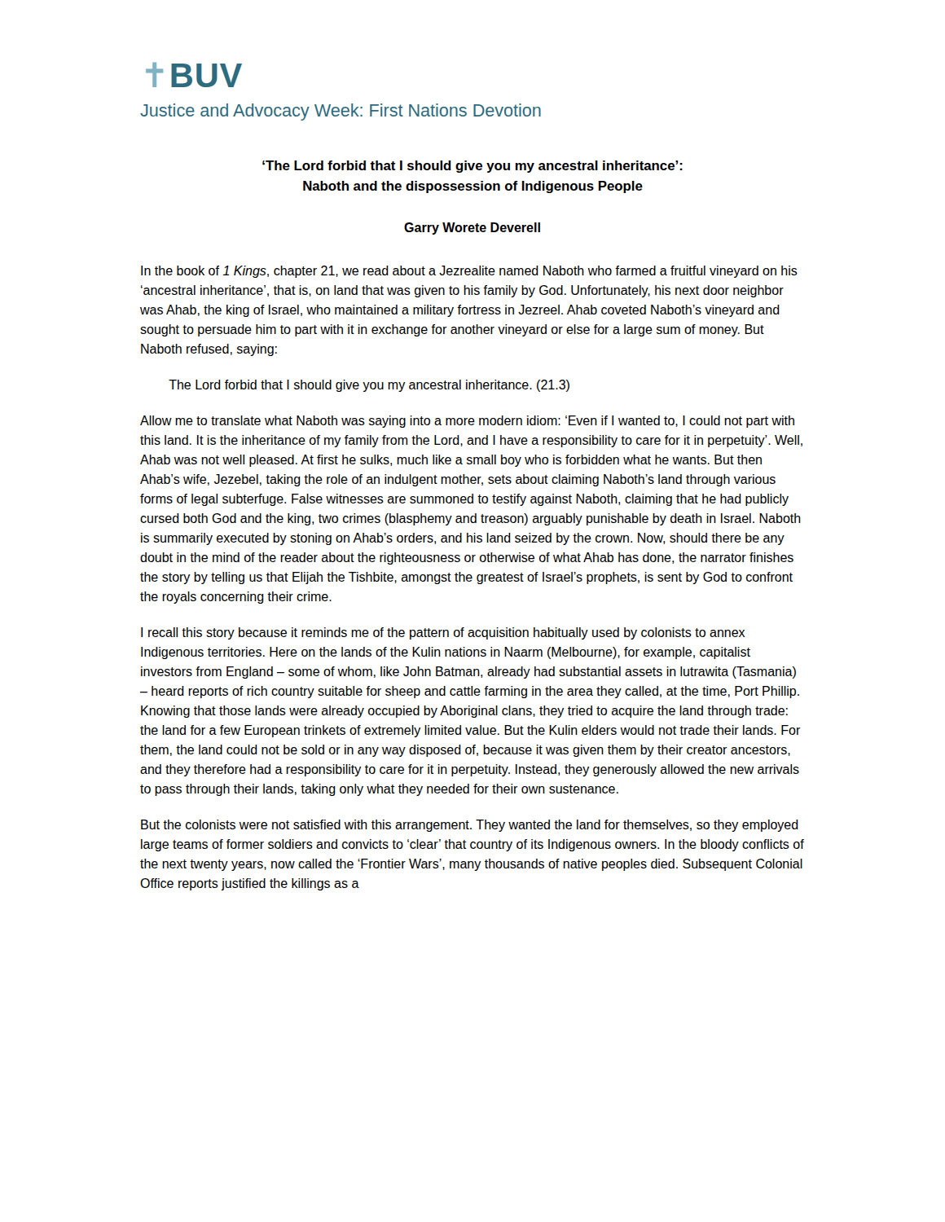✝BUV
Justice and Advocacy Week: First Nations Devotion
‘The Lord forbid that I should give you my ancestral inheritance’:
Naboth and the dispossession of Indigenous People
Garry Worete Deverell
In the book of 1 Kings, chapter 21, we read about a Jezrealite named Naboth who farmed a fruitful vineyard on his ‘ancestral inheritance’, that is, on land that was given to his family by God. Unfortunately, his next door neighbor was Ahab, the king of Israel, who maintained a military fortress in Jezreel. Ahab coveted Naboth’s vineyard and sought to persuade him to part with it in exchange for another vineyard or else for a large sum of money. But Naboth refused, saying:
The Lord forbid that I should give you my ancestral inheritance. (21.3)
Allow me to translate what Naboth was saying into a more modern idiom: ‘Even if I wanted to, I could not part with this land. It is the inheritance of my family from the Lord, and I have a responsibility to care for it in perpetuity’. Well, Ahab was not well pleased. At first he sulks, much like a small boy who is forbidden what he wants. But then Ahab’s wife, Jezebel, taking the role of an indulgent mother, sets about claiming Naboth’s land through various forms of legal subterfuge. False witnesses are summoned to testify against Naboth, claiming that he had publicly cursed both God and the king, two crimes (blasphemy and treason) arguably punishable by death in Israel. Naboth is summarily executed by stoning on Ahab’s orders, and his land seized by the crown. Now, should there be any doubt in the mind of the reader about the righteousness or otherwise of what Ahab has done, the narrator finishes the story by telling us that Elijah the Tishbite, amongst the greatest of Israel’s prophets, is sent by God to confront the royals concerning their crime.
I recall this story because it reminds me of the pattern of acquisition habitually used by colonists to annex Indigenous territories. Here on the lands of the Kulin nations in Naarm (Melbourne), for example, capitalist investors from England – some of whom, like John Batman, already had substantial assets in lutrawita (Tasmania) – heard reports of rich country suitable for sheep and cattle farming in the area they called, at the time, Port Phillip. Knowing that those lands were already occupied by Aboriginal clans, they tried to acquire the land through trade: the land for a few European trinkets of extremely limited value. But the Kulin elders would not trade their lands. For them, the land could not be sold or in any way disposed of, because it was given them by their creator ancestors, and they therefore had a responsibility to care for it in perpetuity. Instead, they generously allowed the new arrivals to pass through their lands, taking only what they needed for their own sustenance.
But the colonists were not satisfied with this arrangement. They wanted the land for themselves, so they employed large teams of former soldiers and convicts to ‘clear’ that country of its Indigenous owners. In the bloody conflicts of the next twenty years, now called the ‘Frontier Wars’, many thousands of native peoples died. Subsequent Colonial Office reports justified the killings as a